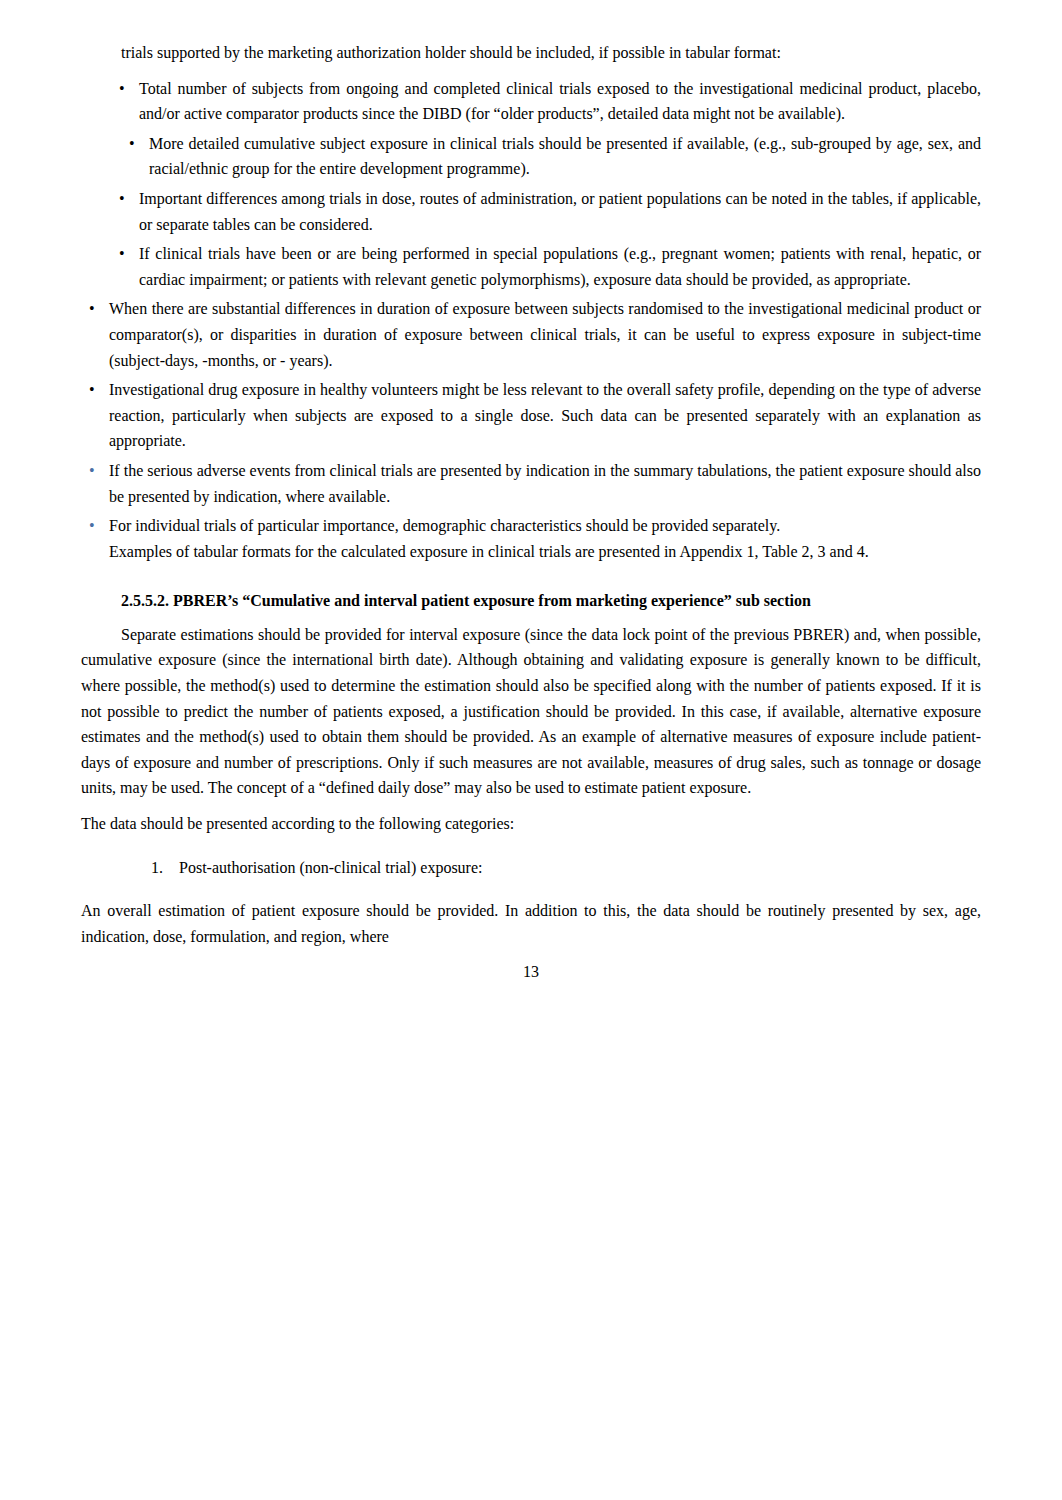trials supported by the marketing authorization holder should be included, if possible in tabular format:
Total number of subjects from ongoing and completed clinical trials exposed to the investigational medicinal product, placebo, and/or active comparator products since the DIBD (for “older products”, detailed data might not be available).
More detailed cumulative subject exposure in clinical trials should be presented if available, (e.g., sub-grouped by age, sex, and racial/ethnic group for the entire development programme).
Important differences among trials in dose, routes of administration, or patient populations can be noted in the tables, if applicable, or separate tables can be considered.
If clinical trials have been or are being performed in special populations (e.g., pregnant women; patients with renal, hepatic, or cardiac impairment; or patients with relevant genetic polymorphisms), exposure data should be provided, as appropriate.
When there are substantial differences in duration of exposure between subjects randomised to the investigational medicinal product or comparator(s), or disparities in duration of exposure between clinical trials, it can be useful to express exposure in subject-time (subject-days, -months, or - years).
Investigational drug exposure in healthy volunteers might be less relevant to the overall safety profile, depending on the type of adverse reaction, particularly when subjects are exposed to a single dose. Such data can be presented separately with an explanation as appropriate.
If the serious adverse events from clinical trials are presented by indication in the summary tabulations, the patient exposure should also be presented by indication, where available.
For individual trials of particular importance, demographic characteristics should be provided separately.
Examples of tabular formats for the calculated exposure in clinical trials are presented in Appendix 1, Table 2, 3 and 4.
2.5.5.2. PBRER’s “Cumulative and interval patient exposure from marketing experience” sub section
Separate estimations should be provided for interval exposure (since the data lock point of the previous PBRER) and, when possible, cumulative exposure (since the international birth date). Although obtaining and validating exposure is generally known to be difficult, where possible, the method(s) used to determine the estimation should also be specified along with the number of patients exposed. If it is not possible to predict the number of patients exposed, a justification should be provided. In this case, if available, alternative exposure estimates and the method(s) used to obtain them should be provided. As an example of alternative measures of exposure include patient-days of exposure and number of prescriptions. Only if such measures are not available, measures of drug sales, such as tonnage or dosage units, may be used. The concept of a “defined daily dose” may also be used to estimate patient exposure.
The data should be presented according to the following categories:
1. Post-authorisation (non-clinical trial) exposure:
An overall estimation of patient exposure should be provided. In addition to this, the data should be routinely presented by sex, age, indication, dose, formulation, and region, where
13